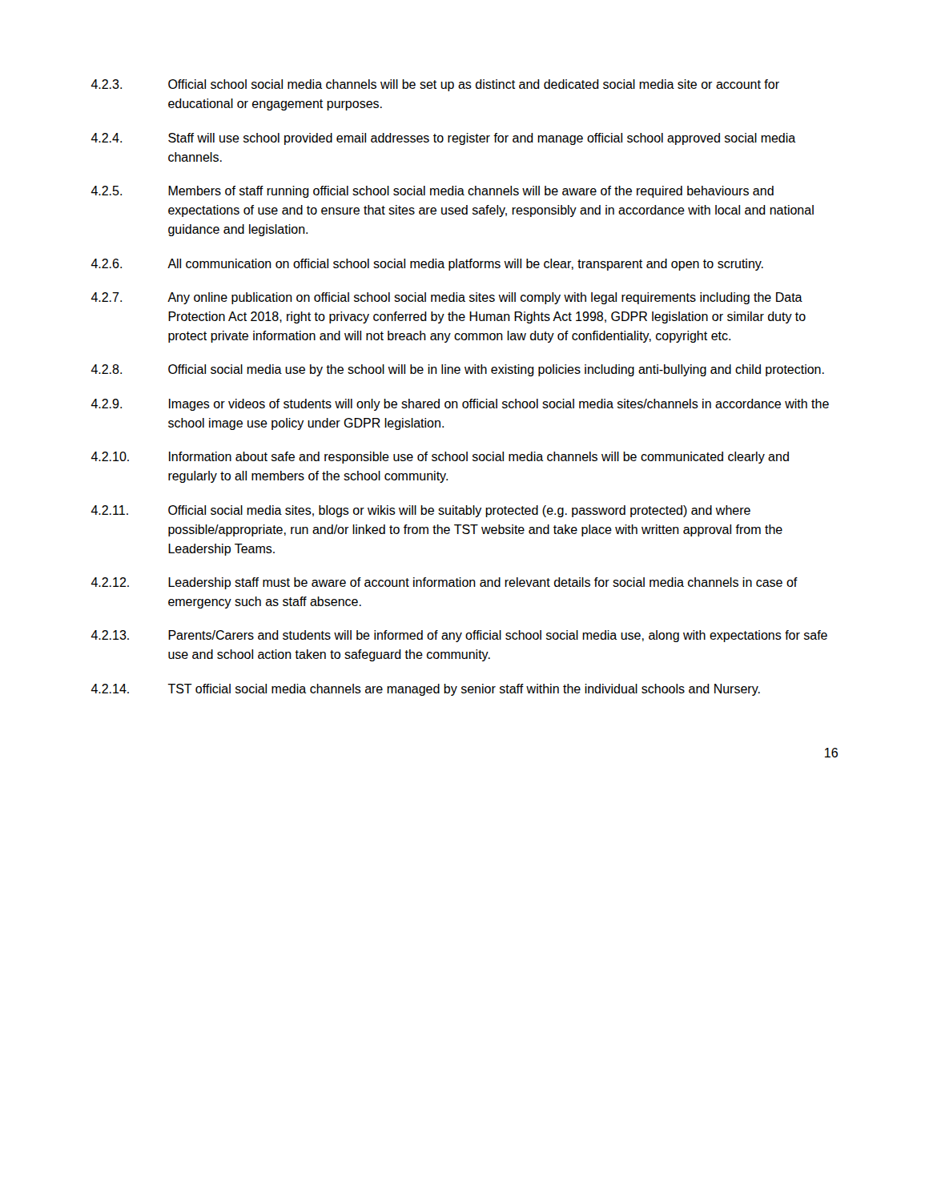4.2.3. Official school social media channels will be set up as distinct and dedicated social media site or account for educational or engagement purposes.
4.2.4. Staff will use school provided email addresses to register for and manage official school approved social media channels.
4.2.5. Members of staff running official school social media channels will be aware of the required behaviours and expectations of use and to ensure that sites are used safely, responsibly and in accordance with local and national guidance and legislation.
4.2.6. All communication on official school social media platforms will be clear, transparent and open to scrutiny.
4.2.7. Any online publication on official school social media sites will comply with legal requirements including the Data Protection Act 2018, right to privacy conferred by the Human Rights Act 1998, GDPR legislation or similar duty to protect private information and will not breach any common law duty of confidentiality, copyright etc.
4.2.8. Official social media use by the school will be in line with existing policies including anti-bullying and child protection.
4.2.9. Images or videos of students will only be shared on official school social media sites/channels in accordance with the school image use policy under GDPR legislation.
4.2.10. Information about safe and responsible use of school social media channels will be communicated clearly and regularly to all members of the school community.
4.2.11. Official social media sites, blogs or wikis will be suitably protected (e.g. password protected) and where possible/appropriate, run and/or linked to from the TST website and take place with written approval from the Leadership Teams.
4.2.12. Leadership staff must be aware of account information and relevant details for social media channels in case of emergency such as staff absence.
4.2.13. Parents/Carers and students will be informed of any official school social media use, along with expectations for safe use and school action taken to safeguard the community.
4.2.14. TST official social media channels are managed by senior staff within the individual schools and Nursery.
16